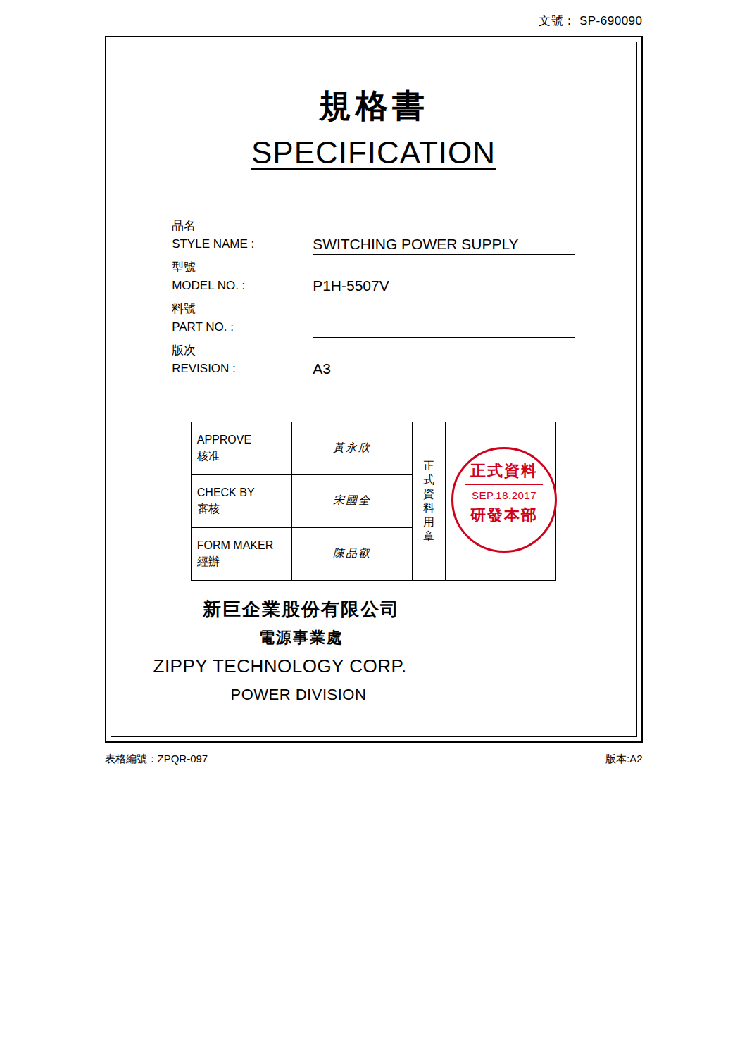文號： SP-690090
規格書
SPECIFICATION
| 品名 STYLE NAME : | SWITCHING POWER SUPPLY |
| 型號 MODEL NO. : | P1H-5507V |
| 料號 PART NO. : | |
| 版次 REVISION : | A3 |
| APPROVE 核准 | 黃永欣 | 正 式 資 料 用 章 | 正式資料 SEP.18.2017 研發本部 |
| CHECK BY 審核 | 宋國全 |
| FORM MAKER 經辦 | 陳品叡 |
新巨企業股份有限公司 電源事業處 ZIPPY TECHNOLOGY CORP. POWER DIVISION
表格編號：ZPQR-097
版本:A2